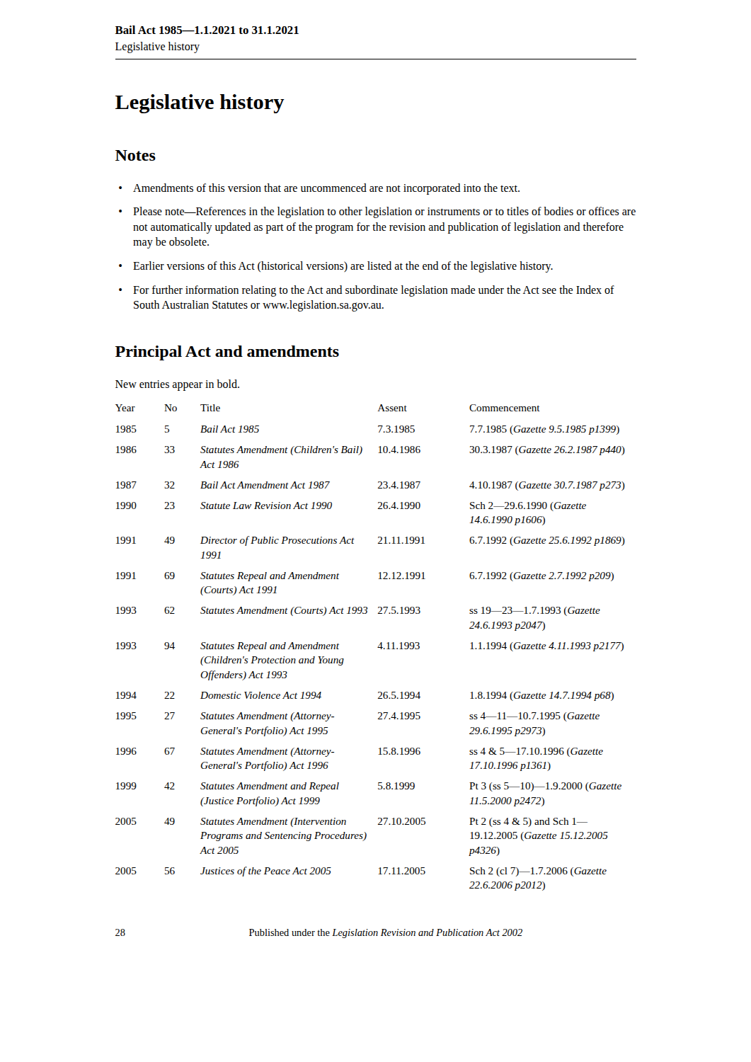Bail Act 1985—1.1.2021 to 31.1.2021
Legislative history
Legislative history
Notes
Amendments of this version that are uncommenced are not incorporated into the text.
Please note—References in the legislation to other legislation or instruments or to titles of bodies or offices are not automatically updated as part of the program for the revision and publication of legislation and therefore may be obsolete.
Earlier versions of this Act (historical versions) are listed at the end of the legislative history.
For further information relating to the Act and subordinate legislation made under the Act see the Index of South Australian Statutes or www.legislation.sa.gov.au.
Principal Act and amendments
New entries appear in bold.
| Year | No | Title | Assent | Commencement |
| --- | --- | --- | --- | --- |
| 1985 | 5 | Bail Act 1985 | 7.3.1985 | 7.7.1985 ( Gazette 9.5.1985 p1399 ) |
| 1986 | 33 | Statutes Amendment (Children's Bail) Act 1986 | 10.4.1986 | 30.3.1987 ( Gazette 26.2.1987 p440 ) |
| 1987 | 32 | Bail Act Amendment Act 1987 | 23.4.1987 | 4.10.1987 ( Gazette 30.7.1987 p273 ) |
| 1990 | 23 | Statute Law Revision Act 1990 | 26.4.1990 | Sch 2—29.6.1990 ( Gazette 14.6.1990 p1606 ) |
| 1991 | 49 | Director of Public Prosecutions Act 1991 | 21.11.1991 | 6.7.1992 ( Gazette 25.6.1992 p1869 ) |
| 1991 | 69 | Statutes Repeal and Amendment (Courts) Act 1991 | 12.12.1991 | 6.7.1992 ( Gazette 2.7.1992 p209 ) |
| 1993 | 62 | Statutes Amendment (Courts) Act 1993 | 27.5.1993 | ss 19—23—1.7.1993 ( Gazette 24.6.1993 p2047 ) |
| 1993 | 94 | Statutes Repeal and Amendment (Children's Protection and Young Offenders) Act 1993 | 4.11.1993 | 1.1.1994 ( Gazette 4.11.1993 p2177 ) |
| 1994 | 22 | Domestic Violence Act 1994 | 26.5.1994 | 1.8.1994 ( Gazette 14.7.1994 p68 ) |
| 1995 | 27 | Statutes Amendment (Attorney-General's Portfolio) Act 1995 | 27.4.1995 | ss 4—11—10.7.1995 ( Gazette 29.6.1995 p2973 ) |
| 1996 | 67 | Statutes Amendment (Attorney-General's Portfolio) Act 1996 | 15.8.1996 | ss 4 & 5—17.10.1996 ( Gazette 17.10.1996 p1361 ) |
| 1999 | 42 | Statutes Amendment and Repeal (Justice Portfolio) Act 1999 | 5.8.1999 | Pt 3 (ss 5—10)—1.9.2000 ( Gazette 11.5.2000 p2472 ) |
| 2005 | 49 | Statutes Amendment (Intervention Programs and Sentencing Procedures) Act 2005 | 27.10.2005 | Pt 2 (ss 4 & 5) and Sch 1—19.12.2005 ( Gazette 15.12.2005 p4326 ) |
| 2005 | 56 | Justices of the Peace Act 2005 | 17.11.2005 | Sch 2 (cl 7)—1.7.2006 ( Gazette 22.6.2006 p2012 ) |
28 Published under the Legislation Revision and Publication Act 2002